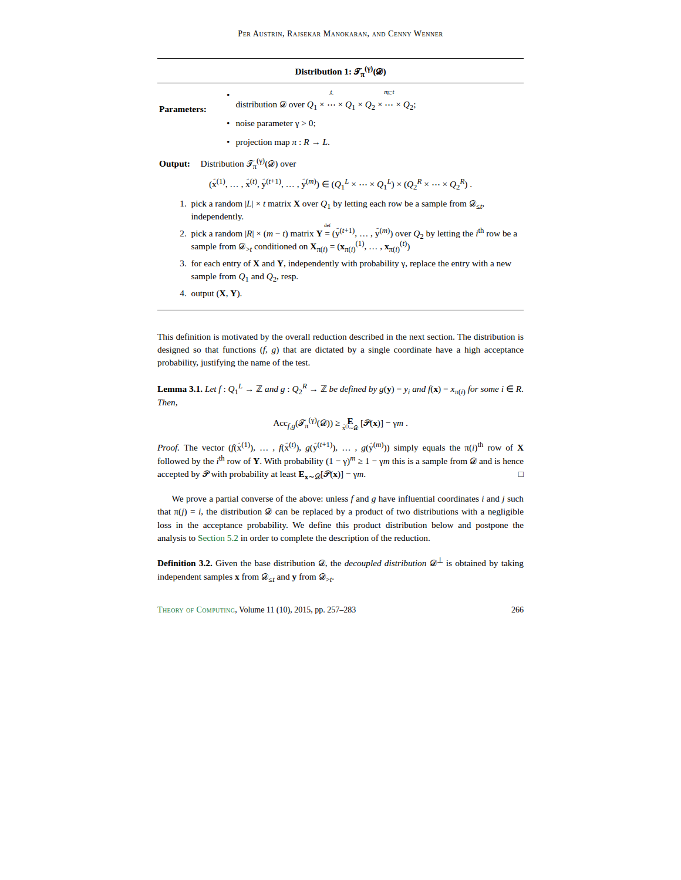Per Austrin, Rajsekar Manokaran, and Cenny Wenner
Distribution 1: 𝒯π(γ)(𝒟)
Parameters:
distribution 𝒟 over t⏞Q1 × ⋯ × Q1 × m−t⏞Q2 × ⋯ × Q2;
noise parameter γ > 0;
projection map π : R → L.
Output:
Distribution 𝒯π(γ)(𝒟) over
(x(1), … , x(t), y(t+1), … , y(m)) ∈ (Q1L × ⋯ × Q1L) × (Q2R × ⋯ × Q2R) .
pick a random |L| × t matrix X over Q1 by letting each row be a sample from 𝒟≤t, independently.
pick a random |R| × (m − t) matrix Y def= (y(t+1), … , y(m)) over Q2 by letting the ith row be a sample from 𝒟>t conditioned on Xπ(i) = (xπ(i)(1), … , xπ(i)(t))
for each entry of X and Y, independently with probability γ, replace the entry with a new sample from Q1 and Q2, resp.
output (X, Y).
This definition is motivated by the overall reduction described in the next section. The distribution is designed so that functions (f, g) that are dictated by a single coordinate have a high acceptance probability, justifying the name of the test.
Lemma 3.1. Let f : Q1L → ℤ and g : Q2R → ℤ be defined by g(y) = yi and f(x) = xπ(i) for some i ∈ R. Then,
Accf,g(𝒯π(γ)(𝒟)) ≥ Ex()∼𝒟 [𝒫(x)] − γm .
Proof. The vector (f(x(1)), … , f(x(t)), g(y(t+1)), … , g(y(m))) simply equals the π(i)th row of X followed by the ith row of Y. With probability (1 − γ)m ≥ 1 − γm this is a sample from 𝒟 and is hence accepted by 𝒫 with probability at least Ex∼𝒟[𝒫(x)] − γm. □
We prove a partial converse of the above: unless f and g have influential coordinates i and j such that π(j) = i, the distribution 𝒟 can be replaced by a product of two distributions with a negligible loss in the acceptance probability. We define this product distribution below and postpone the analysis to Section 5.2 in order to complete the description of the reduction.
Definition 3.2. Given the base distribution 𝒟, the decoupled distribution 𝒟⊥ is obtained by taking independent samples x from 𝒟≤t and y from 𝒟>t.
Theory of Computing, Volume 11 (10), 2015, pp. 257–283
266